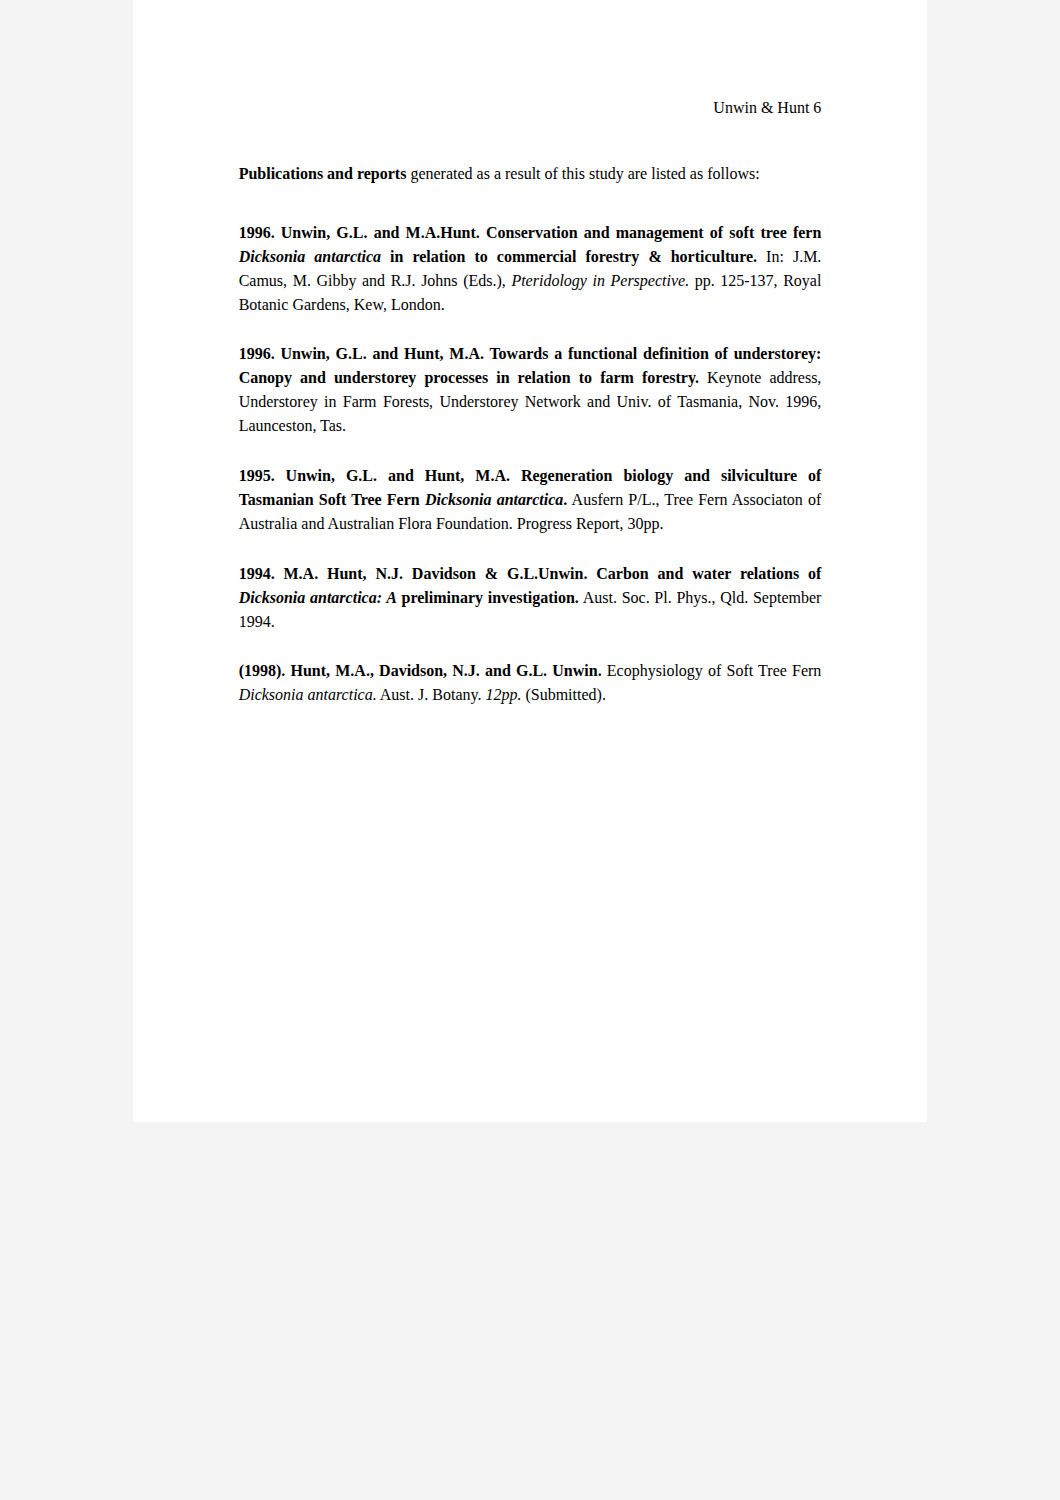Unwin & Hunt 6
Publications and reports generated as a result of this study are listed as follows:
1996. Unwin, G.L. and M.A.Hunt. Conservation and management of soft tree fern Dicksonia antarctica in relation to commercial forestry & horticulture. In: J.M. Camus, M. Gibby and R.J. Johns (Eds.), Pteridology in Perspective. pp. 125-137, Royal Botanic Gardens, Kew, London.
1996. Unwin, G.L. and Hunt, M.A. Towards a functional definition of understorey: Canopy and understorey processes in relation to farm forestry. Keynote address, Understorey in Farm Forests, Understorey Network and Univ. of Tasmania, Nov. 1996, Launceston, Tas.
1995. Unwin, G.L. and Hunt, M.A. Regeneration biology and silviculture of Tasmanian Soft Tree Fern Dicksonia antarctica. Ausfern P/L., Tree Fern Associaton of Australia and Australian Flora Foundation. Progress Report, 30pp.
1994. M.A. Hunt, N.J. Davidson & G.L.Unwin. Carbon and water relations of Dicksonia antarctica: A preliminary investigation. Aust. Soc. Pl. Phys., Qld. September 1994.
(1998). Hunt, M.A., Davidson, N.J. and G.L. Unwin. Ecophysiology of Soft Tree Fern Dicksonia antarctica. Aust. J. Botany. 12pp. (Submitted).